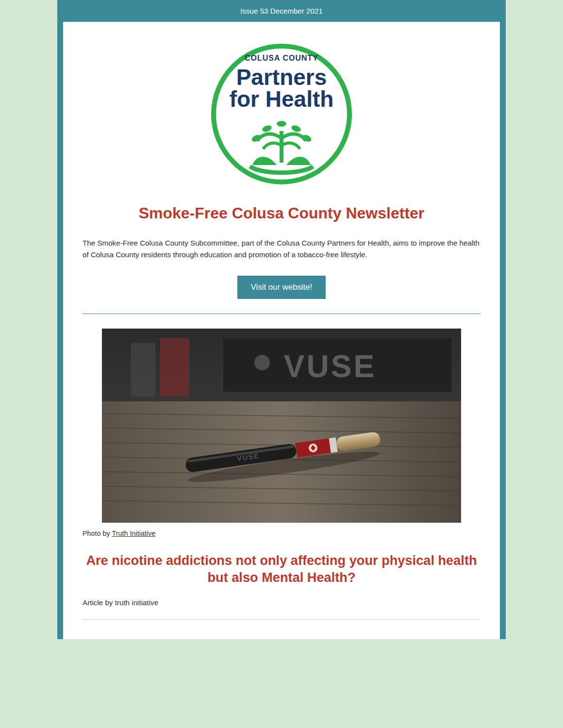Issue 53 December 2021
COLUSA COUNTY Partners for Health
Smoke-Free Colusa County Newsletter
The Smoke-Free Colusa County Subcommittee, part of the Colusa County Partners for Health, aims to improve the health of Colusa County residents through education and promotion of a tobacco-free lifestyle.
Visit our website!
VUSE VUSE
Photo by Truth Initiative
Are nicotine addictions not only affecting your physical health but also Mental Health?
Article by truth initiative